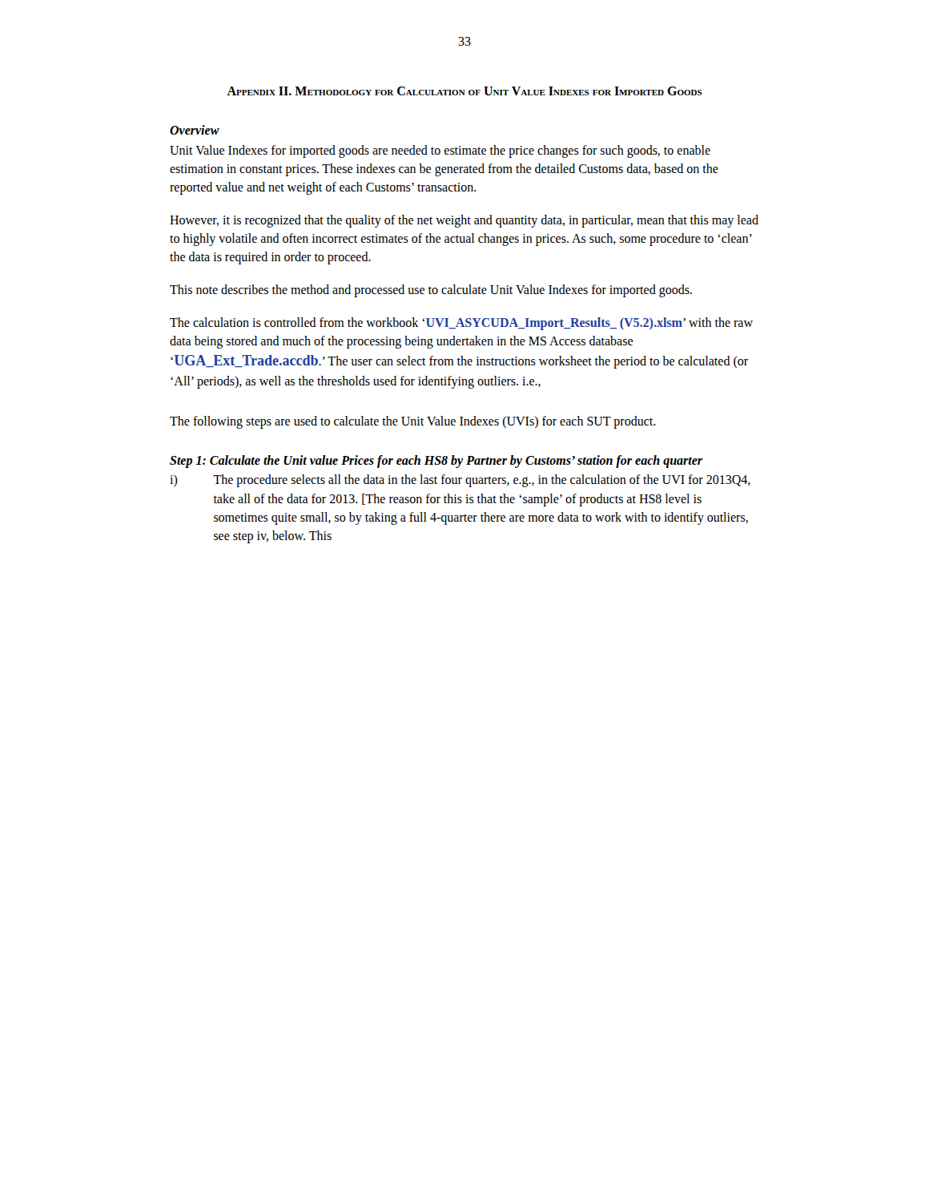33
Appendix II. Methodology for Calculation of Unit Value Indexes for Imported Goods
Overview
Unit Value Indexes for imported goods are needed to estimate the price changes for such goods, to enable estimation in constant prices. These indexes can be generated from the detailed Customs data, based on the reported value and net weight of each Customs’ transaction.
However, it is recognized that the quality of the net weight and quantity data, in particular, mean that this may lead to highly volatile and often incorrect estimates of the actual changes in prices. As such, some procedure to ‘clean’ the data is required in order to proceed.
This note describes the method and processed use to calculate Unit Value Indexes for imported goods.
The calculation is controlled from the workbook ‘UVI_ASYCUDA_Import_Results_ (V5.2).xlsm’ with the raw data being stored and much of the processing being undertaken in the MS Access database ‘UGA_Ext_Trade.accdb.’ The user can select from the instructions worksheet the period to be calculated (or ‘All’ periods), as well as the thresholds used for identifying outliers. i.e.,
The following steps are used to calculate the Unit Value Indexes (UVIs) for each SUT product.
Step 1: Calculate the Unit value Prices for each HS8 by Partner by Customs’ station for each quarter
i) The procedure selects all the data in the last four quarters, e.g., in the calculation of the UVI for 2013Q4, take all of the data for 2013. [The reason for this is that the ‘sample’ of products at HS8 level is sometimes quite small, so by taking a full 4-quarter there are more data to work with to identify outliers, see step iv, below. This